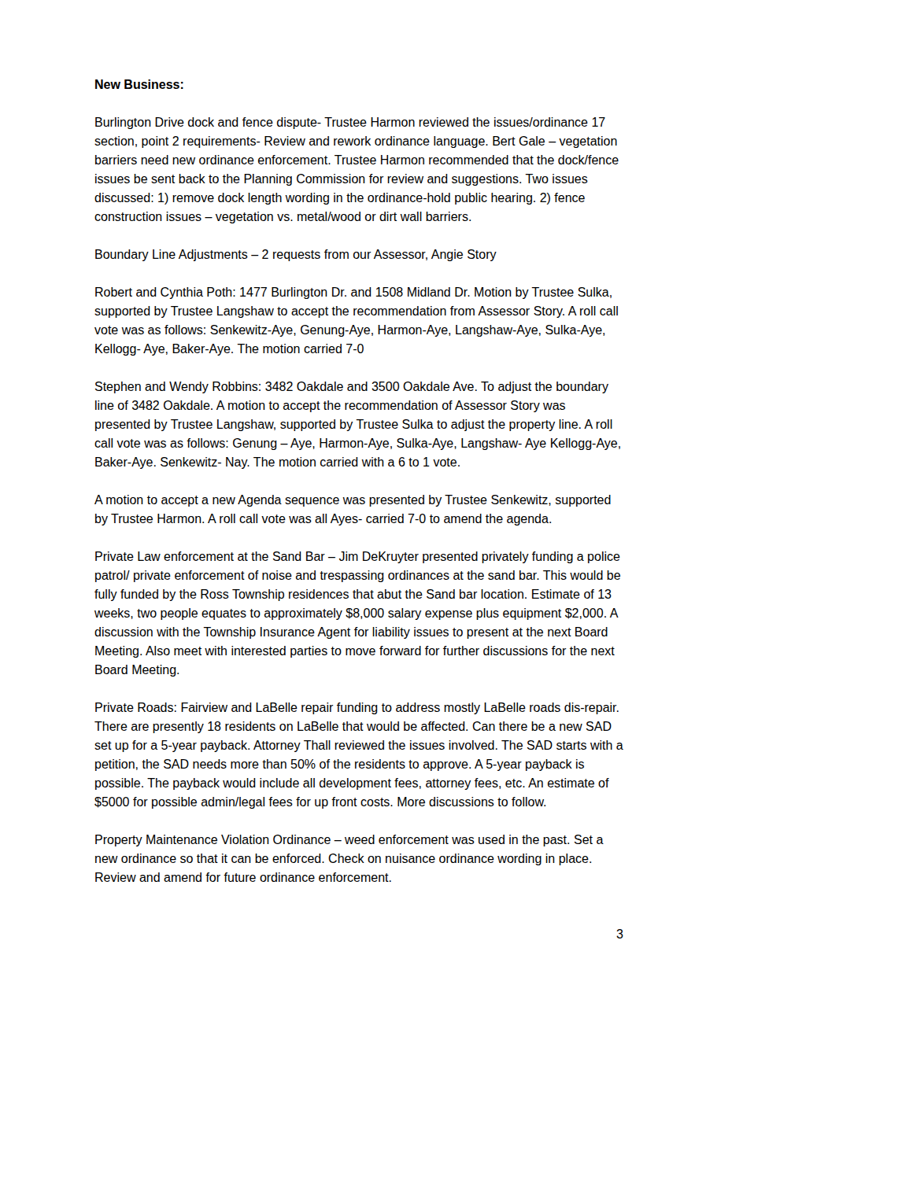New Business:
Burlington Drive dock and fence dispute- Trustee Harmon reviewed the issues/ordinance 17 section, point 2 requirements- Review and rework ordinance language. Bert Gale – vegetation barriers need new ordinance enforcement. Trustee Harmon recommended that the dock/fence issues be sent back to the Planning Commission for review and suggestions. Two issues discussed: 1) remove dock length wording in the ordinance-hold public hearing. 2) fence construction issues – vegetation vs. metal/wood or dirt wall barriers.
Boundary Line Adjustments – 2 requests from our Assessor, Angie Story
Robert and Cynthia Poth: 1477 Burlington Dr. and 1508 Midland Dr. Motion by Trustee Sulka, supported by Trustee Langshaw to accept the recommendation from Assessor Story. A roll call vote was as follows: Senkewitz-Aye, Genung-Aye, Harmon-Aye, Langshaw-Aye, Sulka-Aye, Kellogg- Aye, Baker-Aye. The motion carried 7-0
Stephen and Wendy Robbins: 3482 Oakdale and 3500 Oakdale Ave. To adjust the boundary line of 3482 Oakdale. A motion to accept the recommendation of Assessor Story was presented by Trustee Langshaw, supported by Trustee Sulka to adjust the property line. A roll call vote was as follows: Genung – Aye, Harmon-Aye, Sulka-Aye, Langshaw- Aye Kellogg-Aye, Baker-Aye. Senkewitz- Nay. The motion carried with a 6 to 1 vote.
A motion to accept a new Agenda sequence was presented by Trustee Senkewitz, supported by Trustee Harmon. A roll call vote was all Ayes- carried 7-0 to amend the agenda.
Private Law enforcement at the Sand Bar – Jim DeKruyter presented privately funding a police patrol/ private enforcement of noise and trespassing ordinances at the sand bar. This would be fully funded by the Ross Township residences that abut the Sand bar location. Estimate of 13 weeks, two people equates to approximately $8,000 salary expense plus equipment $2,000. A discussion with the Township Insurance Agent for liability issues to present at the next Board Meeting. Also meet with interested parties to move forward for further discussions for the next Board Meeting.
Private Roads: Fairview and LaBelle repair funding to address mostly LaBelle roads dis-repair. There are presently 18 residents on LaBelle that would be affected. Can there be a new SAD set up for a 5-year payback. Attorney Thall reviewed the issues involved. The SAD starts with a petition, the SAD needs more than 50% of the residents to approve. A 5-year payback is possible. The payback would include all development fees, attorney fees, etc. An estimate of $5000 for possible admin/legal fees for up front costs. More discussions to follow.
Property Maintenance Violation Ordinance – weed enforcement was used in the past. Set a new ordinance so that it can be enforced. Check on nuisance ordinance wording in place. Review and amend for future ordinance enforcement.
3